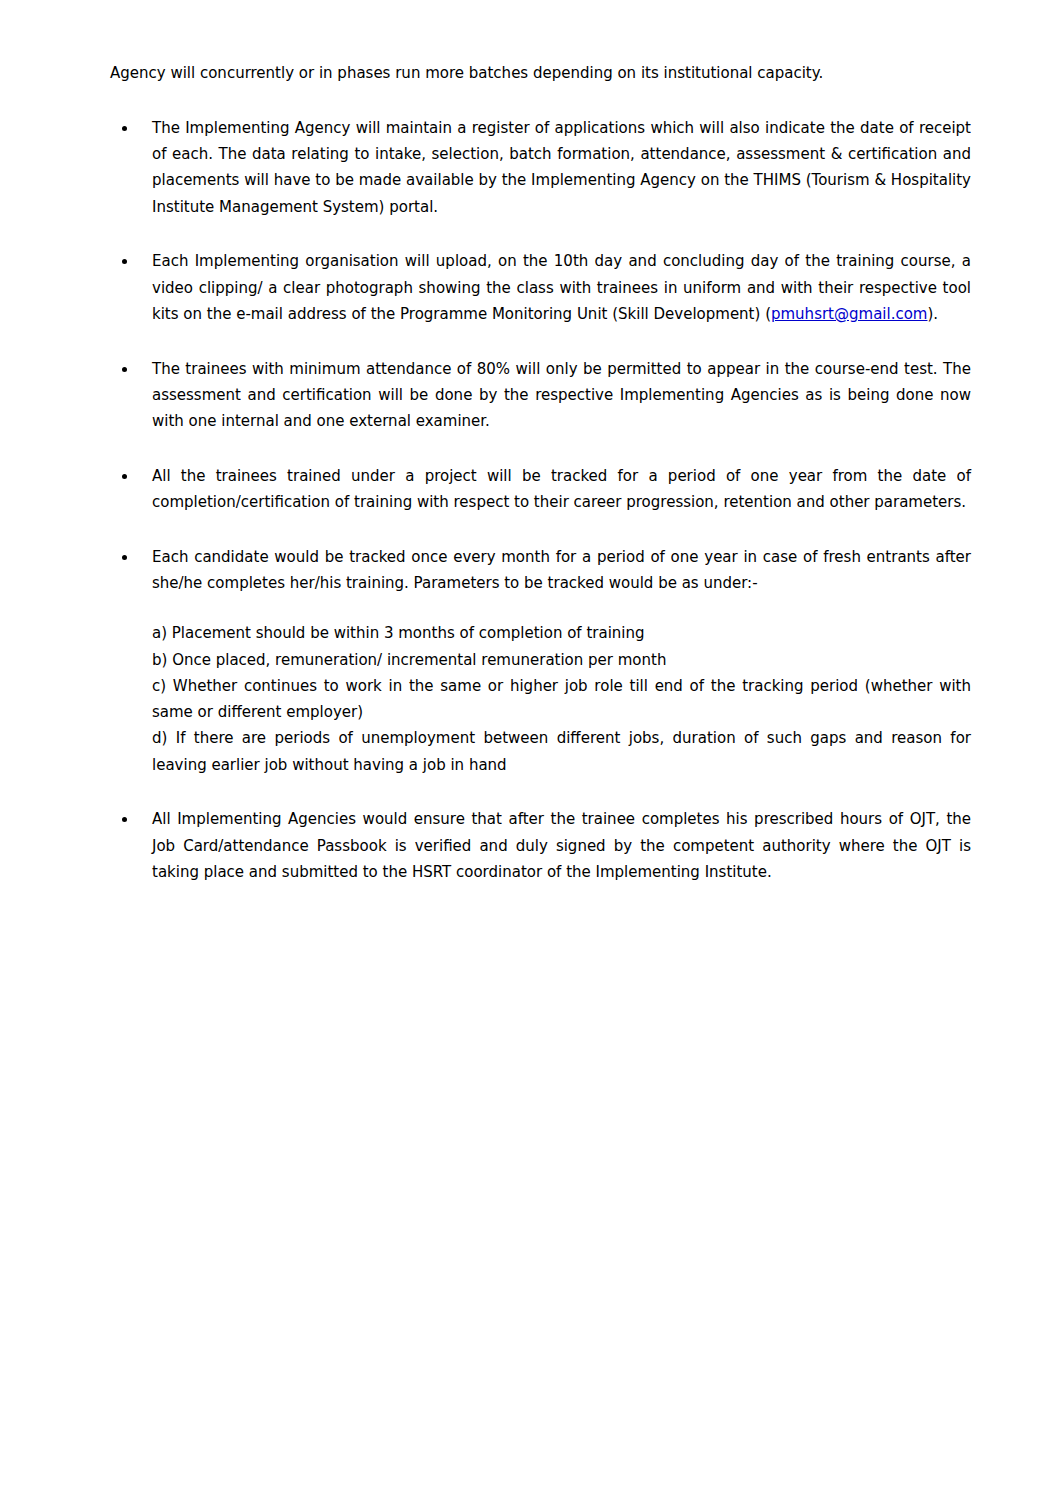Agency will concurrently or in phases run more batches depending on its institutional capacity.
The Implementing Agency will maintain a register of applications which will also indicate the date of receipt of each. The data relating to intake, selection, batch formation, attendance, assessment & certification and placements will have to be made available by the Implementing Agency on the THIMS (Tourism & Hospitality Institute Management System) portal.
Each Implementing organisation will upload, on the 10th day and concluding day of the training course, a video clipping/ a clear photograph showing the class with trainees in uniform and with their respective tool kits on the e-mail address of the Programme Monitoring Unit (Skill Development) (pmuhsrt@gmail.com).
The trainees with minimum attendance of 80% will only be permitted to appear in the course-end test. The assessment and certification will be done by the respective Implementing Agencies as is being done now with one internal and one external examiner.
All the trainees trained under a project will be tracked for a period of one year from the date of completion/certification of training with respect to their career progression, retention and other parameters.
Each candidate would be tracked once every month for a period of one year in case of fresh entrants after she/he completes her/his training. Parameters to be tracked would be as under:-
a) Placement should be within 3 months of completion of training b) Once placed, remuneration/ incremental remuneration per month c) Whether continues to work in the same or higher job role till end of the tracking period (whether with same or different employer) d) If there are periods of unemployment between different jobs, duration of such gaps and reason for leaving earlier job without having a job in hand
All Implementing Agencies would ensure that after the trainee completes his prescribed hours of OJT, the Job Card/attendance Passbook is verified and duly signed by the competent authority where the OJT is taking place and submitted to the HSRT coordinator of the Implementing Institute.